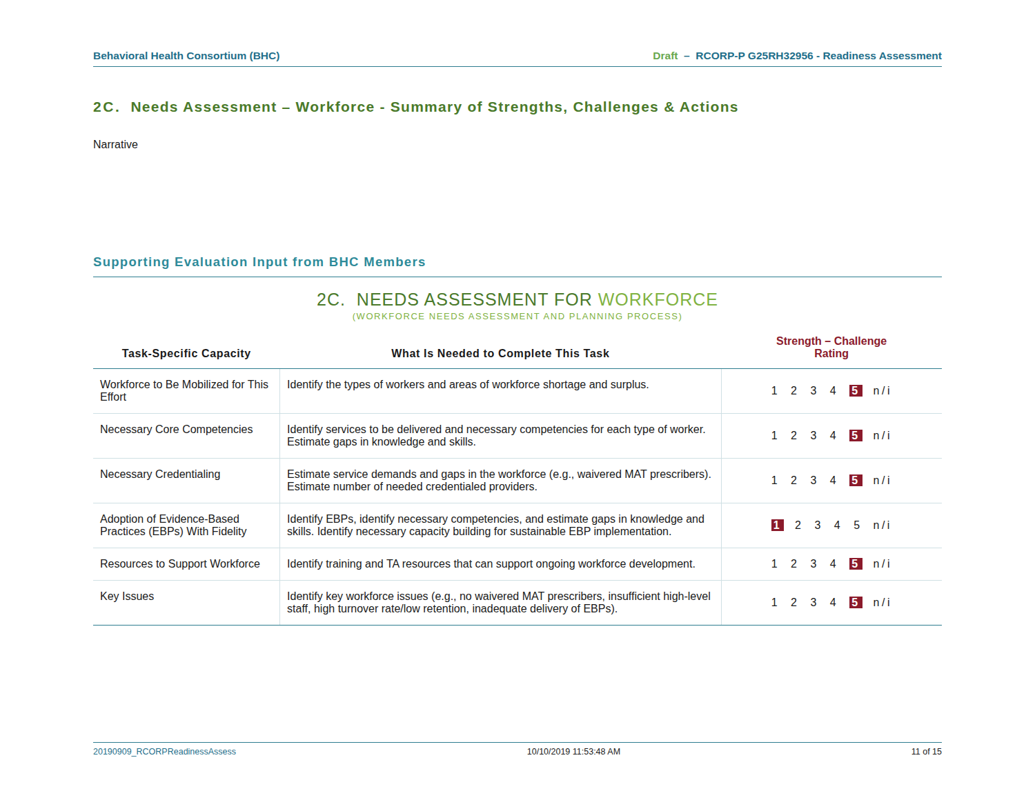Behavioral Health Consortium (BHC)
Draft – RCORP-P G25RH32956 - Readiness Assessment
2C. Needs Assessment – Workforce - Summary of Strengths, Challenges & Actions
Narrative
Supporting Evaluation Input from BHC Members
2C. NEEDS ASSESSMENT FOR WORKFORCE
(WORKFORCE NEEDS ASSESSMENT AND PLANNING PROCESS)
| Task-Specific Capacity | What Is Needed to Complete This Task | Strength – Challenge Rating |
| --- | --- | --- |
| Workforce to Be Mobilized for This Effort | Identify the types of workers and areas of workforce shortage and surplus. | 1 2 3 4 5 n/i |
| Necessary Core Competencies | Identify services to be delivered and necessary competencies for each type of worker. Estimate gaps in knowledge and skills. | 1 2 3 4 5 n/i |
| Necessary Credentialing | Estimate service demands and gaps in the workforce (e.g., waivered MAT prescribers). Estimate number of needed credentialed providers. | 1 2 3 4 5 n/i |
| Adoption of Evidence-Based Practices (EBPs) With Fidelity | Identify EBPs, identify necessary competencies, and estimate gaps in knowledge and skills. Identify necessary capacity building for sustainable EBP implementation. | 1 2 3 4 5 n/i |
| Resources to Support Workforce | Identify training and TA resources that can support ongoing workforce development. | 1 2 3 4 5 n/i |
| Key Issues | Identify key workforce issues (e.g., no waivered MAT prescribers, insufficient high-level staff, high turnover rate/low retention, inadequate delivery of EBPs). | 1 2 3 4 5 n/i |
20190909_RCORPReadinessAssess
10/10/2019 11:53:48 AM
11 of 15